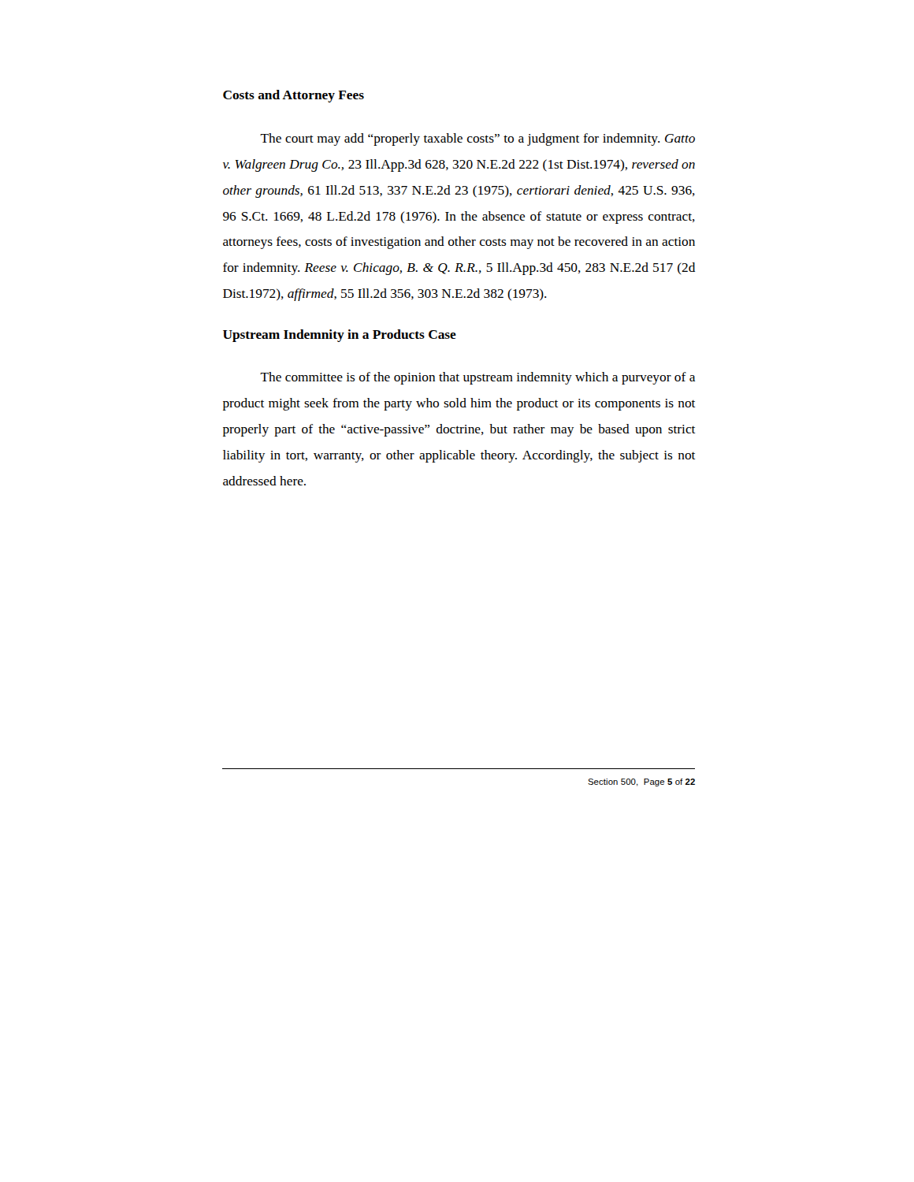Costs and Attorney Fees
The court may add “properly taxable costs” to a judgment for indemnity. Gatto v. Walgreen Drug Co., 23 Ill.App.3d 628, 320 N.E.2d 222 (1st Dist.1974), reversed on other grounds, 61 Ill.2d 513, 337 N.E.2d 23 (1975), certiorari denied, 425 U.S. 936, 96 S.Ct. 1669, 48 L.Ed.2d 178 (1976). In the absence of statute or express contract, attorneys fees, costs of investigation and other costs may not be recovered in an action for indemnity. Reese v. Chicago, B. & Q. R.R., 5 Ill.App.3d 450, 283 N.E.2d 517 (2d Dist.1972), affirmed, 55 Ill.2d 356, 303 N.E.2d 382 (1973).
Upstream Indemnity in a Products Case
The committee is of the opinion that upstream indemnity which a purveyor of a product might seek from the party who sold him the product or its components is not properly part of the “active-passive” doctrine, but rather may be based upon strict liability in tort, warranty, or other applicable theory. Accordingly, the subject is not addressed here.
Section 500, Page 5 of 22